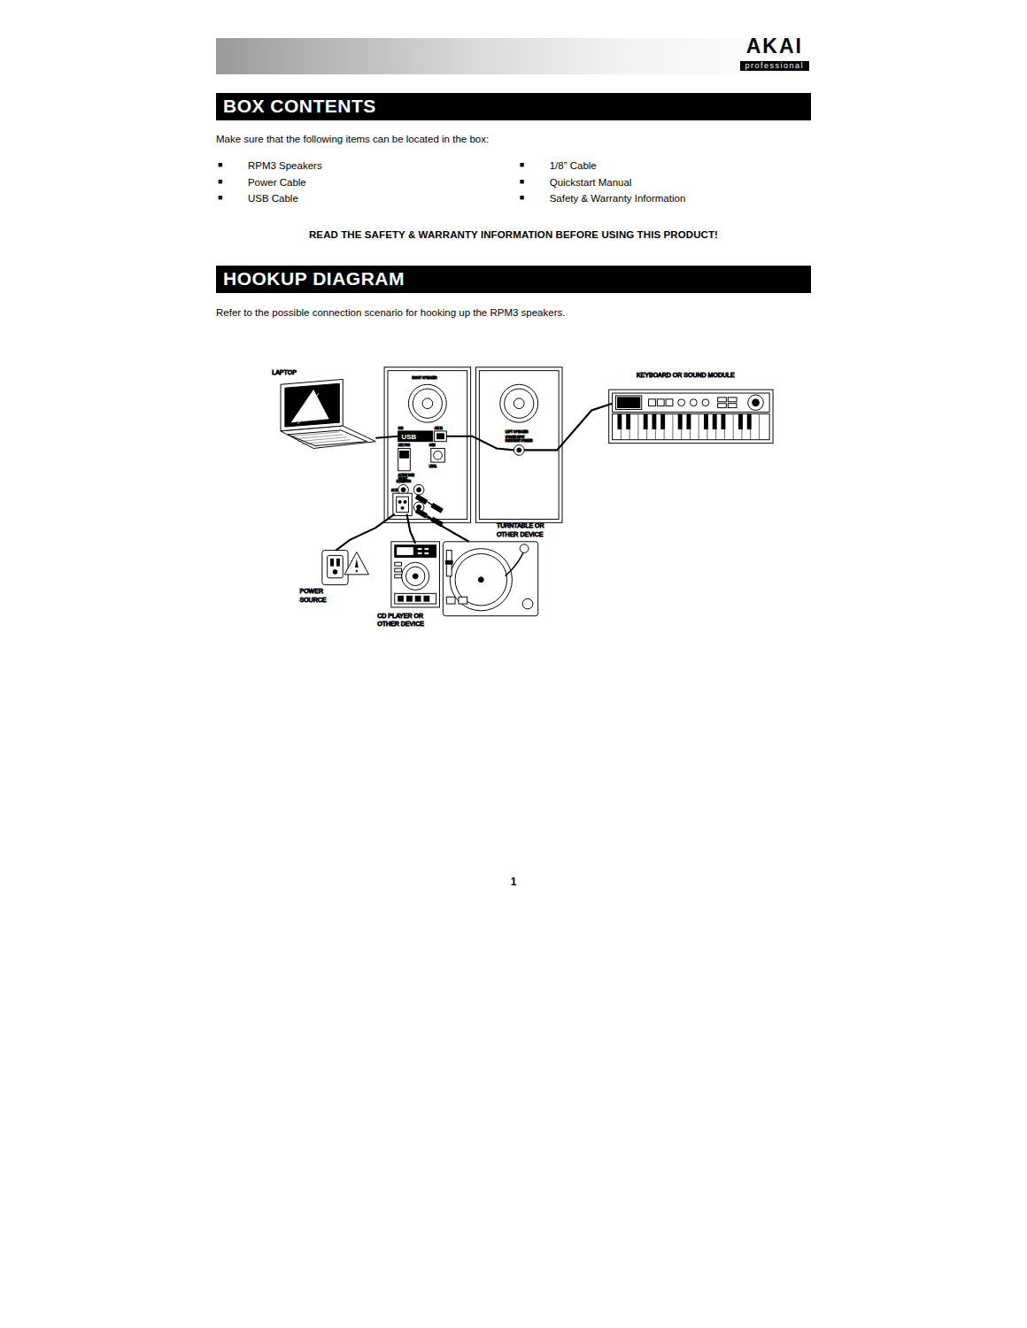AKAI professional
BOX CONTENTS
Make sure that the following items can be located in the box:
RPM3 Speakers
Power Cable
USB Cable
1/8” Cable
Quickstart Manual
Safety & Warranty Information
READ THE SAFETY & WARRANTY INFORMATION BEFORE USING THIS PRODUCT!
HOOKUP DIAGRAM
Refer to the possible connection scenario for hooking up the RPM3 speakers.
LAPTOP RIGHT SPEAKER USB USB AUX IN AUX / USB ACTIVE TONE SELECT GAIN LEVEL RCA INPUTS AC IN LEFT SPEAKER SPEAKER INPUT FROM RIGHT SPEAKER KEYBOARD OR SOUND MODULE POWER SOURCE CD PLAYER OR OTHER DEVICE TURNTABLE OR OTHER DEVICE
1